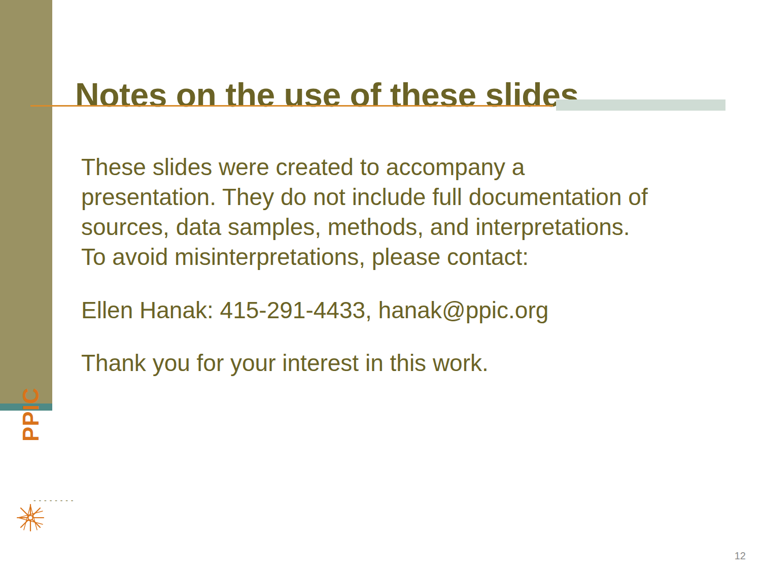Notes on the use of these slides
These slides were created to accompany a presentation. They do not include full documentation of sources, data samples, methods, and interpretations. To avoid misinterpretations, please contact:
Ellen Hanak: 415-291-4433, hanak@ppic.org
Thank you for your interest in this work.
PPIC
- - - - - - - -
12